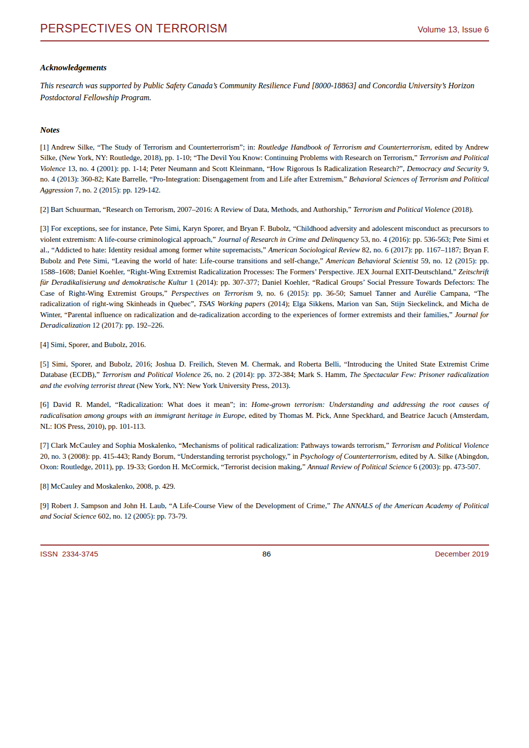PERSPECTIVES ON TERRORISM
Volume 13, Issue 6
Acknowledgements
This research was supported by Public Safety Canada’s Community Resilience Fund [8000-18863] and Concordia University’s Horizon Postdoctoral Fellowship Program.
Notes
Andrew Silke, “The Study of Terrorism and Counterterrorism”; in: Routledge Handbook of Terrorism and Counterterrorism, edited by Andrew Silke, (New York, NY: Routledge, 2018), pp. 1-10; “The Devil You Know: Continuing Problems with Research on Terrorism,” Terrorism and Political Violence 13, no. 4 (2001): pp. 1-14; Peter Neumann and Scott Kleinmann, “How Rigorous Is Radicalization Research?”, Democracy and Security 9, no. 4 (2013): 360-82; Kate Barrelle, “Pro-Integration: Disengagement from and Life after Extremism,” Behavioral Sciences of Terrorism and Political Aggression 7, no. 2 (2015): pp. 129-142.
Bart Schuurman, “Research on Terrorism, 2007–2016: A Review of Data, Methods, and Authorship,” Terrorism and Political Violence (2018).
For exceptions, see for instance, Pete Simi, Karyn Sporer, and Bryan F. Bubolz, “Childhood adversity and adolescent misconduct as precursors to violent extremism: A life-course criminological approach,” Journal of Research in Crime and Delinquency 53, no. 4 (2016): pp. 536-563; Pete Simi et al., “Addicted to hate: Identity residual among former white supremacists,” American Sociological Review 82, no. 6 (2017): pp. 1167–1187; Bryan F. Bubolz and Pete Simi, “Leaving the world of hate: Life-course transitions and self-change,” American Behavioral Scientist 59, no. 12 (2015): pp. 1588–1608; Daniel Koehler, “Right-Wing Extremist Radicalization Processes: The Formers’ Perspective. JEX Journal EXIT-Deutschland,” Zeitschrift für Deradikalisierung und demokratische Kultur 1 (2014): pp. 307-377; Daniel Koehler, “Radical Groups’ Social Pressure Towards Defectors: The Case of Right-Wing Extremist Groups,” Perspectives on Terrorism 9, no. 6 (2015): pp. 36-50; Samuel Tanner and Aurélie Campana, “The radicalization of right-wing Skinheads in Quebec”, TSAS Working papers (2014); Elga Sikkens, Marion van San, Stijn Sieckelinck, and Micha de Winter, “Parental influence on radicalization and de-radicalization according to the experiences of former extremists and their families,” Journal for Deradicalization 12 (2017): pp. 192–226.
Simi, Sporer, and Bubolz, 2016.
Simi, Sporer, and Bubolz, 2016; Joshua D. Freilich, Steven M. Chermak, and Roberta Belli, “Introducing the United State Extremist Crime Database (ECDB),” Terrorism and Political Violence 26, no. 2 (2014): pp. 372-384; Mark S. Hamm, The Spectacular Few: Prisoner radicalization and the evolving terrorist threat (New York, NY: New York University Press, 2013).
David R. Mandel, “Radicalization: What does it mean”; in: Home-grown terrorism: Understanding and addressing the root causes of radicalisation among groups with an immigrant heritage in Europe, edited by Thomas M. Pick, Anne Speckhard, and Beatrice Jacuch (Amsterdam, NL: IOS Press, 2010), pp. 101-113.
Clark McCauley and Sophia Moskalenko, “Mechanisms of political radicalization: Pathways towards terrorism,” Terrorism and Political Violence 20, no. 3 (2008): pp. 415-443; Randy Borum, “Understanding terrorist psychology,” in Psychology of Counterterrorism, edited by A. Silke (Abingdon, Oxon: Routledge, 2011), pp. 19-33; Gordon H. McCormick, “Terrorist decision making,” Annual Review of Political Science 6 (2003): pp. 473-507.
McCauley and Moskalenko, 2008, p. 429.
Robert J. Sampson and John H. Laub, “A Life-Course View of the Development of Crime,” The ANNALS of the American Academy of Political and Social Science 602, no. 12 (2005): pp. 73-79.
ISSN 2334-3745
86
December 2019